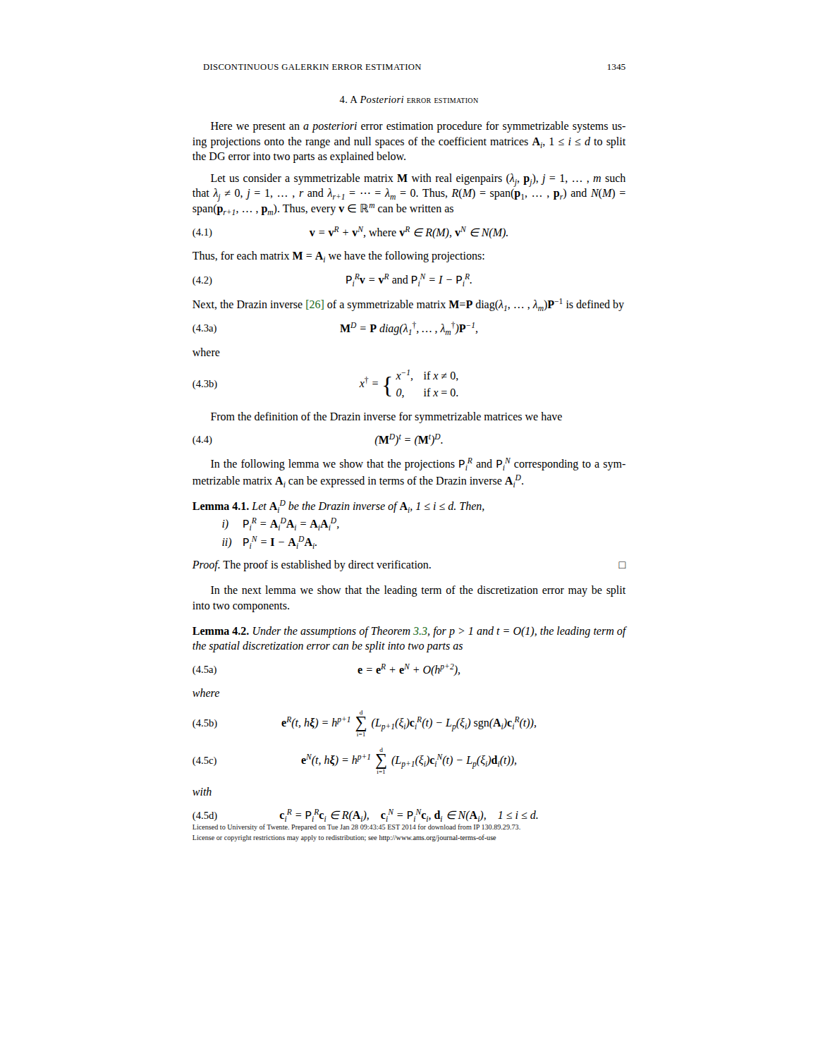DISCONTINUOUS GALERKIN ERROR ESTIMATION 1345
4. A Posteriori error estimation
Here we present an a posteriori error estimation procedure for symmetrizable systems using projections onto the range and null spaces of the coefficient matrices Ai, 1 ≤ i ≤ d to split the DG error into two parts as explained below.
Let us consider a symmetrizable matrix M with real eigenpairs (λj, pj), j = 1, … , m such that λj ≠ 0, j = 1, … , r and λr+1 = ⋯ = λm = 0. Thus, R(M) = span(p1, … , pr) and N(M) = span(pr+1, … , pm). Thus, every v ∈ ℝm can be written as
(4.1)
v = vR + vN, where vR ∈ R(M), vN ∈ N(M).
Thus, for each matrix M = Ai we have the following projections:
(4.2)
PiRv = vR and PiN = I − PiR.
Next, the Drazin inverse [26] of a symmetrizable matrix M=P diag(λ1, … , λm)P−1 is defined by
(4.3a)
MD = P diag(λ1†, … , λm†)P−1,
where
(4.3b)
x† = { x−1, if x ≠ 0, 0, if x = 0.
From the definition of the Drazin inverse for symmetrizable matrices we have
(4.4)
(MD)t = (Mt)D.
In the following lemma we show that the projections PiR and PiN corresponding to a symmetrizable matrix Ai can be expressed in terms of the Drazin inverse AiD.
Lemma 4.1. Let AiD be the Drazin inverse of Ai, 1 ≤ i ≤ d. Then,
i) PiR = AiDAi = AiAiD,
ii) PiN = I − AiDAi.
Proof. The proof is established by direct verification. □
In the next lemma we show that the leading term of the discretization error may be split into two components.
Lemma 4.2. Under the assumptions of Theorem 3.3, for p > 1 and t = O(1), the leading term of the spatial discretization error can be split into two parts as
(4.5a)
e = eR + eN + O(hp+2),
where
(4.5b)
eR(t, hξ) = hp+1 d∑i=1 (Lp+1(ξi)ciR(t) − Lp(ξi) sgn(Ai)ciR(t)),
(4.5c)
eN(t, hξ) = hp+1 d∑i=1 (Lp+1(ξi)ciN(t) − Lp(ξi)di(t)),
with
(4.5d)
ciR = PiRci ∈ R(Ai), ciN = PiNci, di ∈ N(Ai), 1 ≤ i ≤ d.
Licensed to University of Twente. Prepared on Tue Jan 28 09:43:45 EST 2014 for download from IP 130.89.29.73.
License or copyright restrictions may apply to redistribution; see http://www.ams.org/journal-terms-of-use